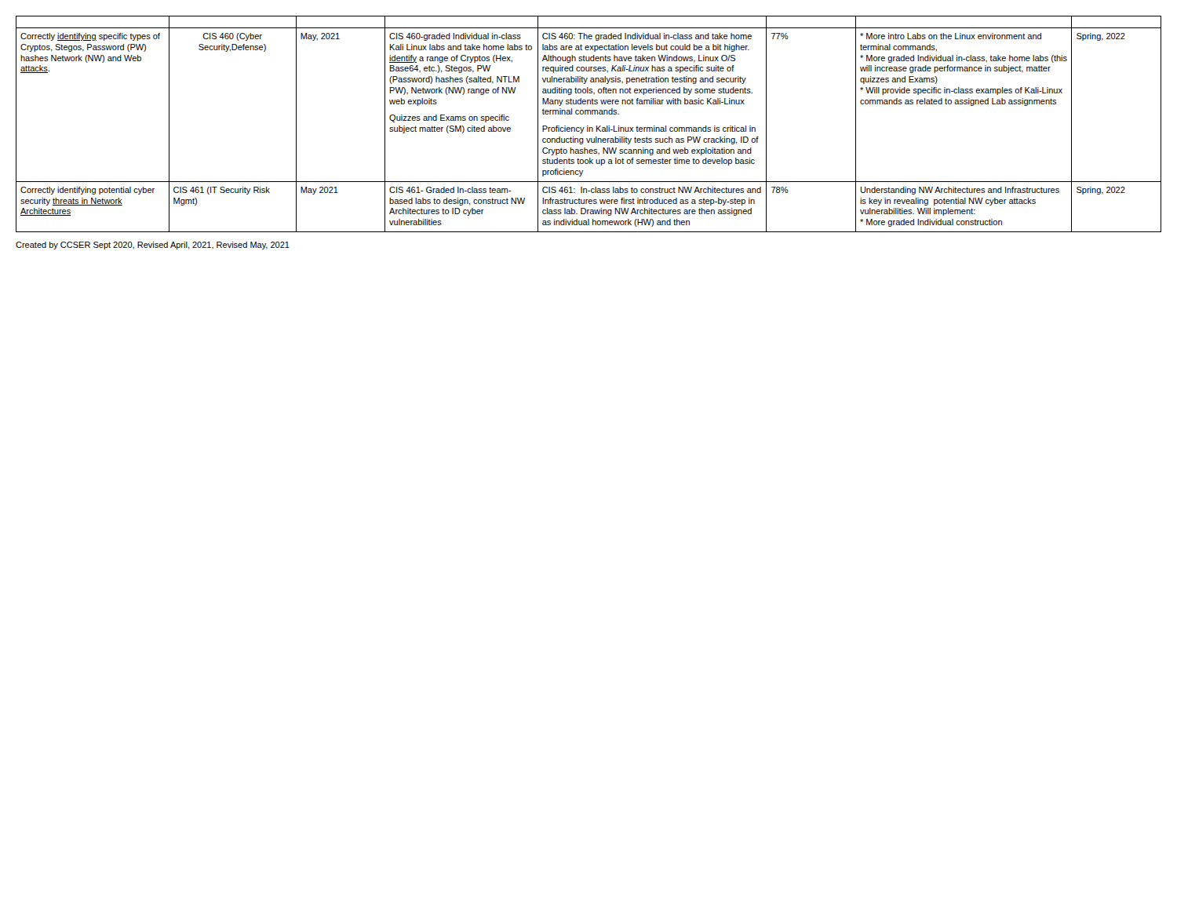| Correctly identifying specific types of Cryptos, Stegos, Password (PW) hashes Network (NW) and Web attacks . | CIS 460 (Cyber Security,Defense) | May, 2021 | CIS 460-graded Individual in-class Kali Linux labs and take home labs to identify a range of Cryptos (Hex, Base64, etc.), Stegos, PW (Password) hashes (salted, NTLM PW), Network (NW) range of NW web exploits Quizzes and Exams on specific subject matter (SM) cited above | CIS 460: The graded Individual in-class and take home labs are at expectation levels but could be a bit higher. Although students have taken Windows, Linux O/S required courses, Kali-Linux has a specific suite of vulnerability analysis, penetration testing and security auditing tools, often not experienced by some students. Many students were not familiar with basic Kali-Linux terminal commands. Proficiency in Kali-Linux terminal commands is critical in conducting vulnerability tests such as PW cracking, ID of Crypto hashes, NW scanning and web exploitation and students took up a lot of semester time to develop basic proficiency | 77% | * More intro Labs on the Linux environment and terminal commands, * More graded Individual in-class, take home labs (this will increase grade performance in subject, matter quizzes and Exams) * Will provide specific in-class examples of Kali-Linux commands as related to assigned Lab assignments | Spring, 2022 |
| Correctly identifying potential cyber security threats in Network Architectures | CIS 461 (IT Security Risk Mgmt) | May 2021 | CIS 461- Graded In-class team-based labs to design, construct NW Architectures to ID cyber vulnerabilities | CIS 461: In-class labs to construct NW Architectures and Infrastructures were first introduced as a step-by-step in class lab. Drawing NW Architectures are then assigned as individual homework (HW) and then | 78% | Understanding NW Architectures and Infrastructures is key in revealing potential NW cyber attacks vulnerabilities. Will implement: * More graded Individual construction | Spring, 2022 |
Created by CCSER Sept 2020, Revised April, 2021, Revised May, 2021